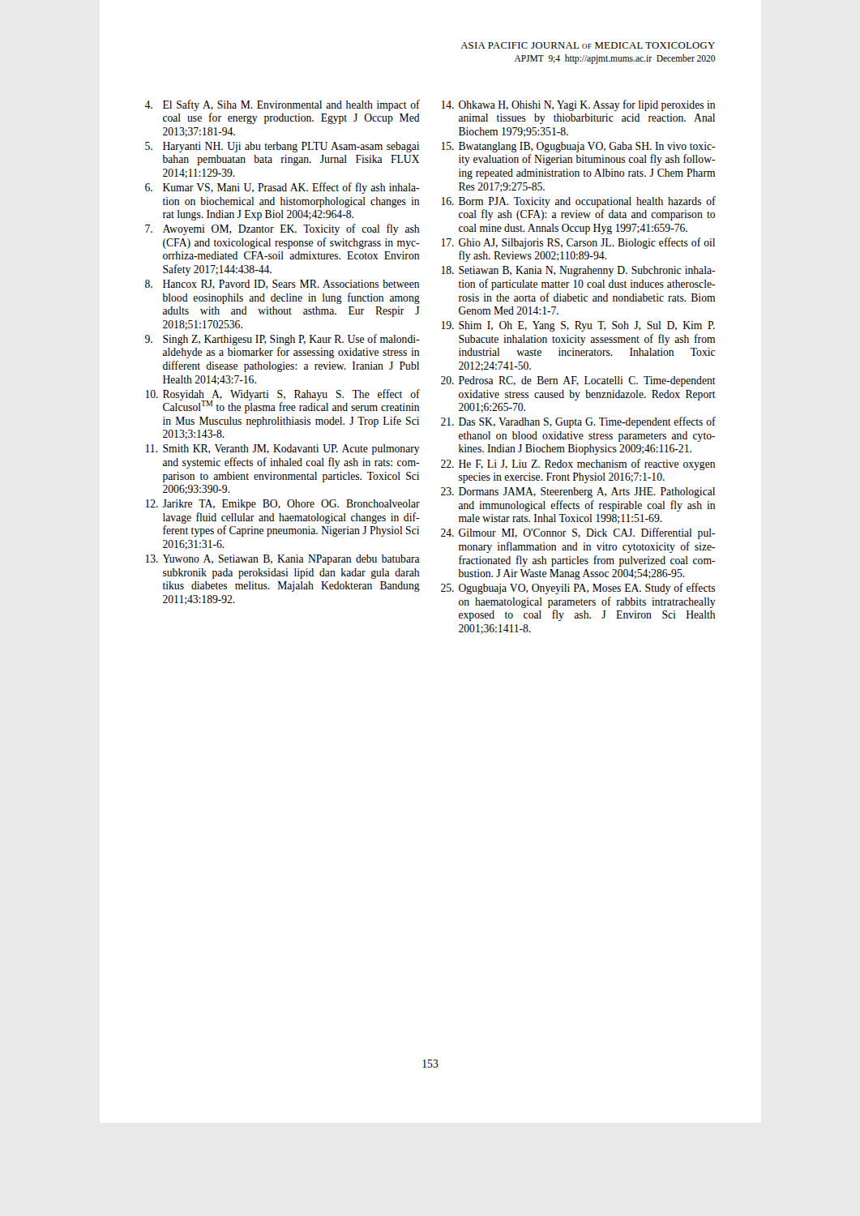ASIA PACIFIC JOURNAL of MEDICAL TOXICOLOGY
APJMT 9;4 http://apjmt.mums.ac.ir December 2020
El Safty A, Siha M. Environmental and health impact of coal use for energy production. Egypt J Occup Med 2013;37:181-94.
Haryanti NH. Uji abu terbang PLTU Asam-asam sebagai bahan pembuatan bata ringan. Jurnal Fisika FLUX 2014;11:129-39.
Kumar VS, Mani U, Prasad AK. Effect of fly ash inhalation on biochemical and histomorphological changes in rat lungs. Indian J Exp Biol 2004;42:964-8.
Awoyemi OM, Dzantor EK. Toxicity of coal fly ash (CFA) and toxicological response of switchgrass in mycorrhiza-mediated CFA-soil admixtures. Ecotox Environ Safety 2017;144:438-44.
Hancox RJ, Pavord ID, Sears MR. Associations between blood eosinophils and decline in lung function among adults with and without asthma. Eur Respir J 2018;51:1702536.
Singh Z, Karthigesu IP, Singh P, Kaur R. Use of malondialdehyde as a biomarker for assessing oxidative stress in different disease pathologies: a review. Iranian J Publ Health 2014;43:7-16.
Rosyidah A, Widyarti S, Rahayu S. The effect of CalcusolTM to the plasma free radical and serum creatinin in Mus Musculus nephrolithiasis model. J Trop Life Sci 2013;3:143-8.
Smith KR, Veranth JM, Kodavanti UP. Acute pulmonary and systemic effects of inhaled coal fly ash in rats: comparison to ambient environmental particles. Toxicol Sci 2006;93:390-9.
Jarikre TA, Emikpe BO, Ohore OG. Bronchoalveolar lavage fluid cellular and haematological changes in different types of Caprine pneumonia. Nigerian J Physiol Sci 2016;31:31-6.
Yuwono A, Setiawan B, Kania NPaparan debu batubara subkronik pada peroksidasi lipid dan kadar gula darah tikus diabetes melitus. Majalah Kedokteran Bandung 2011;43:189-92.
Ohkawa H, Ohishi N, Yagi K. Assay for lipid peroxides in animal tissues by thiobarbituric acid reaction. Anal Biochem 1979;95:351-8.
Bwatanglang IB, Ogugbuaja VO, Gaba SH. In vivo toxicity evaluation of Nigerian bituminous coal fly ash following repeated administration to Albino rats. J Chem Pharm Res 2017;9:275-85.
Borm PJA. Toxicity and occupational health hazards of coal fly ash (CFA): a review of data and comparison to coal mine dust. Annals Occup Hyg 1997;41:659-76.
Ghio AJ, Silbajoris RS, Carson JL. Biologic effects of oil fly ash. Reviews 2002;110:89-94.
Setiawan B, Kania N, Nugrahenny D. Subchronic inhalation of particulate matter 10 coal dust induces atherosclerosis in the aorta of diabetic and nondiabetic rats. Biom Genom Med 2014:1-7.
Shim I, Oh E, Yang S, Ryu T, Soh J, Sul D, Kim P. Subacute inhalation toxicity assessment of fly ash from industrial waste incinerators. Inhalation Toxic 2012;24:741-50.
Pedrosa RC, de Bern AF, Locatelli C. Time-dependent oxidative stress caused by benznidazole. Redox Report 2001;6:265-70.
Das SK, Varadhan S, Gupta G. Time-dependent effects of ethanol on blood oxidative stress parameters and cytokines. Indian J Biochem Biophysics 2009;46:116-21.
He F, Li J, Liu Z. Redox mechanism of reactive oxygen species in exercise. Front Physiol 2016;7:1-10.
Dormans JAMA, Steerenberg A, Arts JHE. Pathological and immunological effects of respirable coal fly ash in male wistar rats. Inhal Toxicol 1998;11:51-69.
Gilmour MI, O'Connor S, Dick CAJ. Differential pulmonary inflammation and in vitro cytotoxicity of size-fractionated fly ash particles from pulverized coal combustion. J Air Waste Manag Assoc 2004;54;286-95.
Ogugbuaja VO, Onyeyili PA, Moses EA. Study of effects on haematological parameters of rabbits intratracheally exposed to coal fly ash. J Environ Sci Health 2001;36:1411-8.
153